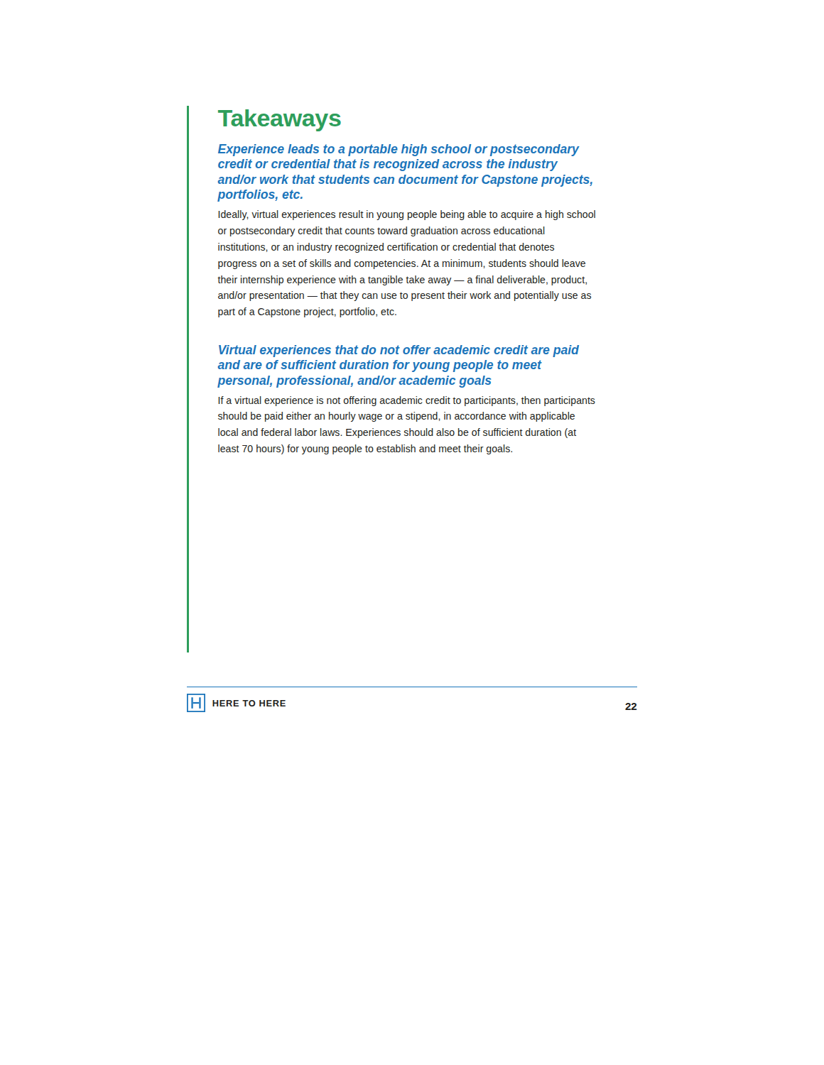Takeaways
Experience leads to a portable high school or postsecondary credit or credential that is recognized across the industry and/or work that students can document for Capstone projects, portfolios, etc.
Ideally, virtual experiences result in young people being able to acquire a high school or postsecondary credit that counts toward graduation across educational institutions, or an industry recognized certification or credential that denotes progress on a set of skills and competencies. At a minimum, students should leave their internship experience with a tangible take away — a final deliverable, product, and/or presentation — that they can use to present their work and potentially use as part of a Capstone project, portfolio, etc.
Virtual experiences that do not offer academic credit are paid and are of sufficient duration for young people to meet personal, professional, and/or academic goals
If a virtual experience is not offering academic credit to participants, then participants should be paid either an hourly wage or a stipend, in accordance with applicable local and federal labor laws. Experiences should also be of sufficient duration (at least 70 hours) for young people to establish and meet their goals.
Here to Here
22